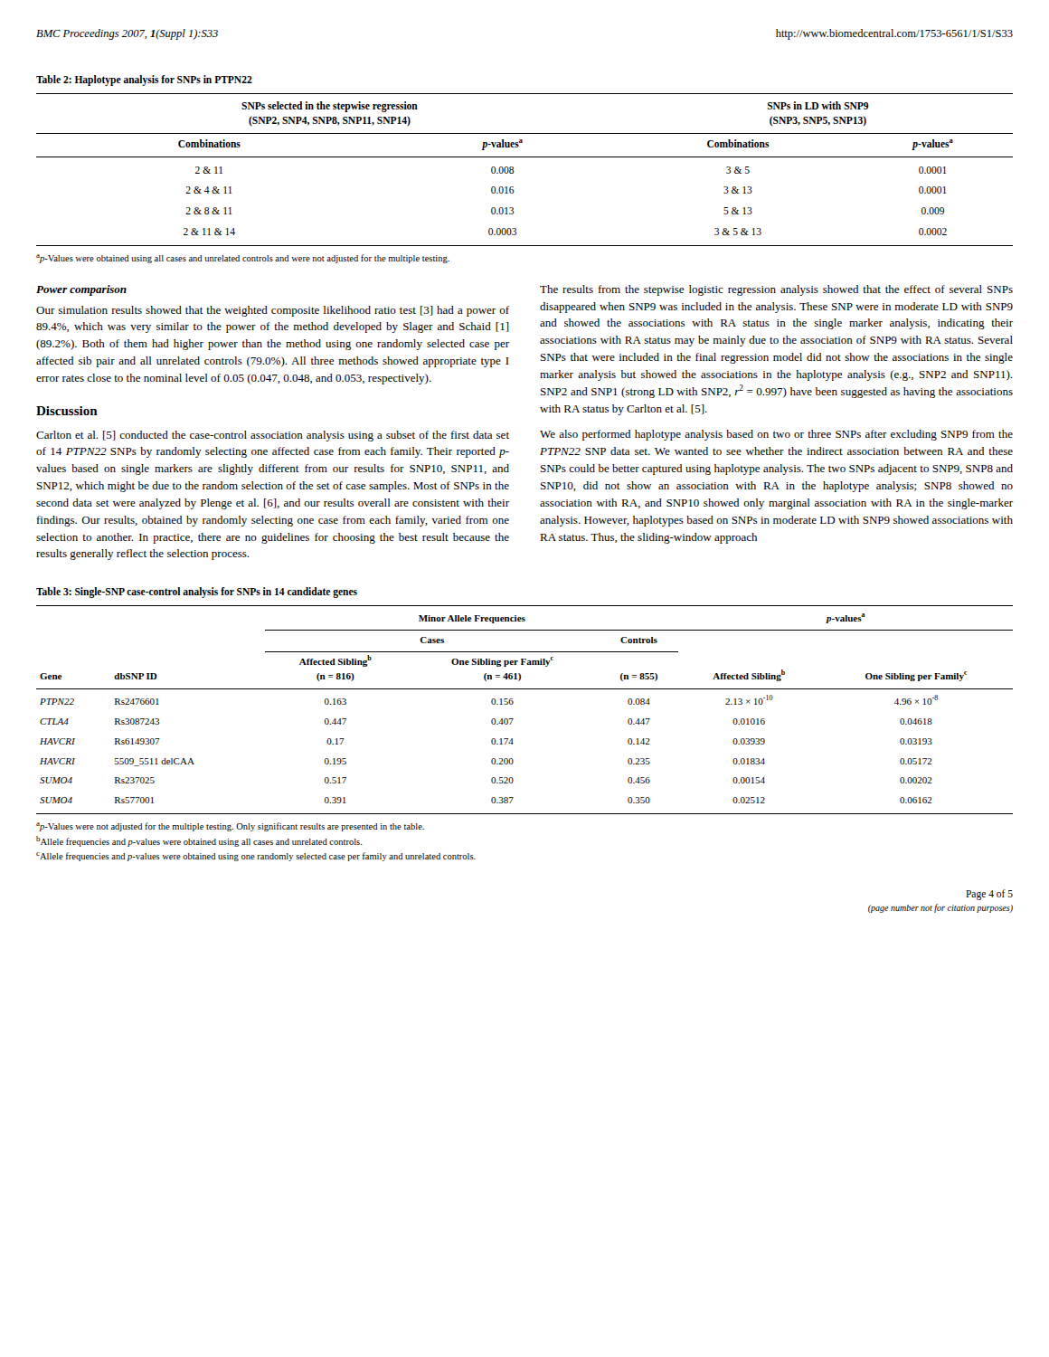BMC Proceedings 2007, 1(Suppl 1):S33
http://www.biomedcentral.com/1753-6561/1/S1/S33
Table 2: Haplotype analysis for SNPs in PTPN22
| SNPs selected in the stepwise regression (SNP2, SNP4, SNP8, SNP11, SNP14) | SNPs in LD with SNP9 (SNP3, SNP5, SNP13) |
| --- | --- |
| Combinations | p -values a | Combinations | p -values a |
| 2 & 11 | 0.008 | 3 & 5 | 0.0001 |
| 2 & 4 & 11 | 0.016 | 3 & 13 | 0.0001 |
| 2 & 8 & 11 | 0.013 | 5 & 13 | 0.009 |
| 2 & 11 & 14 | 0.0003 | 3 & 5 & 13 | 0.0002 |
ap-Values were obtained using all cases and unrelated controls and were not adjusted for the multiple testing.
Power comparison
Our simulation results showed that the weighted composite likelihood ratio test [3] had a power of 89.4%, which was very similar to the power of the method developed by Slager and Schaid [1] (89.2%). Both of them had higher power than the method using one randomly selected case per affected sib pair and all unrelated controls (79.0%). All three methods showed appropriate type I error rates close to the nominal level of 0.05 (0.047, 0.048, and 0.053, respectively).
Discussion
Carlton et al. [5] conducted the case-control association analysis using a subset of the first data set of 14 PTPN22 SNPs by randomly selecting one affected case from each family. Their reported p-values based on single markers are slightly different from our results for SNP10, SNP11, and SNP12, which might be due to the random selection of the set of case samples. Most of SNPs in the second data set were analyzed by Plenge et al. [6], and our results overall are consistent with their findings. Our results, obtained by randomly selecting one case from each family, varied from one selection to another. In practice, there are no guidelines for choosing the best result because the results generally reflect the selection process.
The results from the stepwise logistic regression analysis showed that the effect of several SNPs disappeared when SNP9 was included in the analysis. These SNP were in moderate LD with SNP9 and showed the associations with RA status in the single marker analysis, indicating their associations with RA status may be mainly due to the association of SNP9 with RA status. Several SNPs that were included in the final regression model did not show the associations in the single marker analysis but showed the associations in the haplotype analysis (e.g., SNP2 and SNP11). SNP2 and SNP1 (strong LD with SNP2, r2 = 0.997) have been suggested as having the associations with RA status by Carlton et al. [5].
We also performed haplotype analysis based on two or three SNPs after excluding SNP9 from the PTPN22 SNP data set. We wanted to see whether the indirect association between RA and these SNPs could be better captured using haplotype analysis. The two SNPs adjacent to SNP9, SNP8 and SNP10, did not show an association with RA in the haplotype analysis; SNP8 showed no association with RA, and SNP10 showed only marginal association with RA in the single-marker analysis. However, haplotypes based on SNPs in moderate LD with SNP9 showed associations with RA status. Thus, the sliding-window approach
Table 3: Single-SNP case-control analysis for SNPs in 14 candidate genes
| | | Minor Allele Frequencies | p -values a |
| --- | --- | --- | --- |
| | | Cases | Controls | | |
| Gene | dbSNP ID | Affected Sibling b (n = 816) | One Sibling per Family c (n = 461) | (n = 855) | Affected Sibling b | One Sibling per Family c |
| PTPN22 | Rs2476601 | 0.163 | 0.156 | 0.084 | 2.13 × 10 -10 | 4.96 × 10 -8 |
| CTLA4 | Rs3087243 | 0.447 | 0.407 | 0.447 | 0.01016 | 0.04618 |
| HAVCRI | Rs6149307 | 0.17 | 0.174 | 0.142 | 0.03939 | 0.03193 |
| HAVCRI | 5509_5511 delCAA | 0.195 | 0.200 | 0.235 | 0.01834 | 0.05172 |
| SUMO4 | Rs237025 | 0.517 | 0.520 | 0.456 | 0.00154 | 0.00202 |
| SUMO4 | Rs577001 | 0.391 | 0.387 | 0.350 | 0.02512 | 0.06162 |
ap-Values were not adjusted for the multiple testing. Only significant results are presented in the table.
bAllele frequencies and p-values were obtained using all cases and unrelated controls.
cAllele frequencies and p-values were obtained using one randomly selected case per family and unrelated controls.
Page 4 of 5
(page number not for citation purposes)